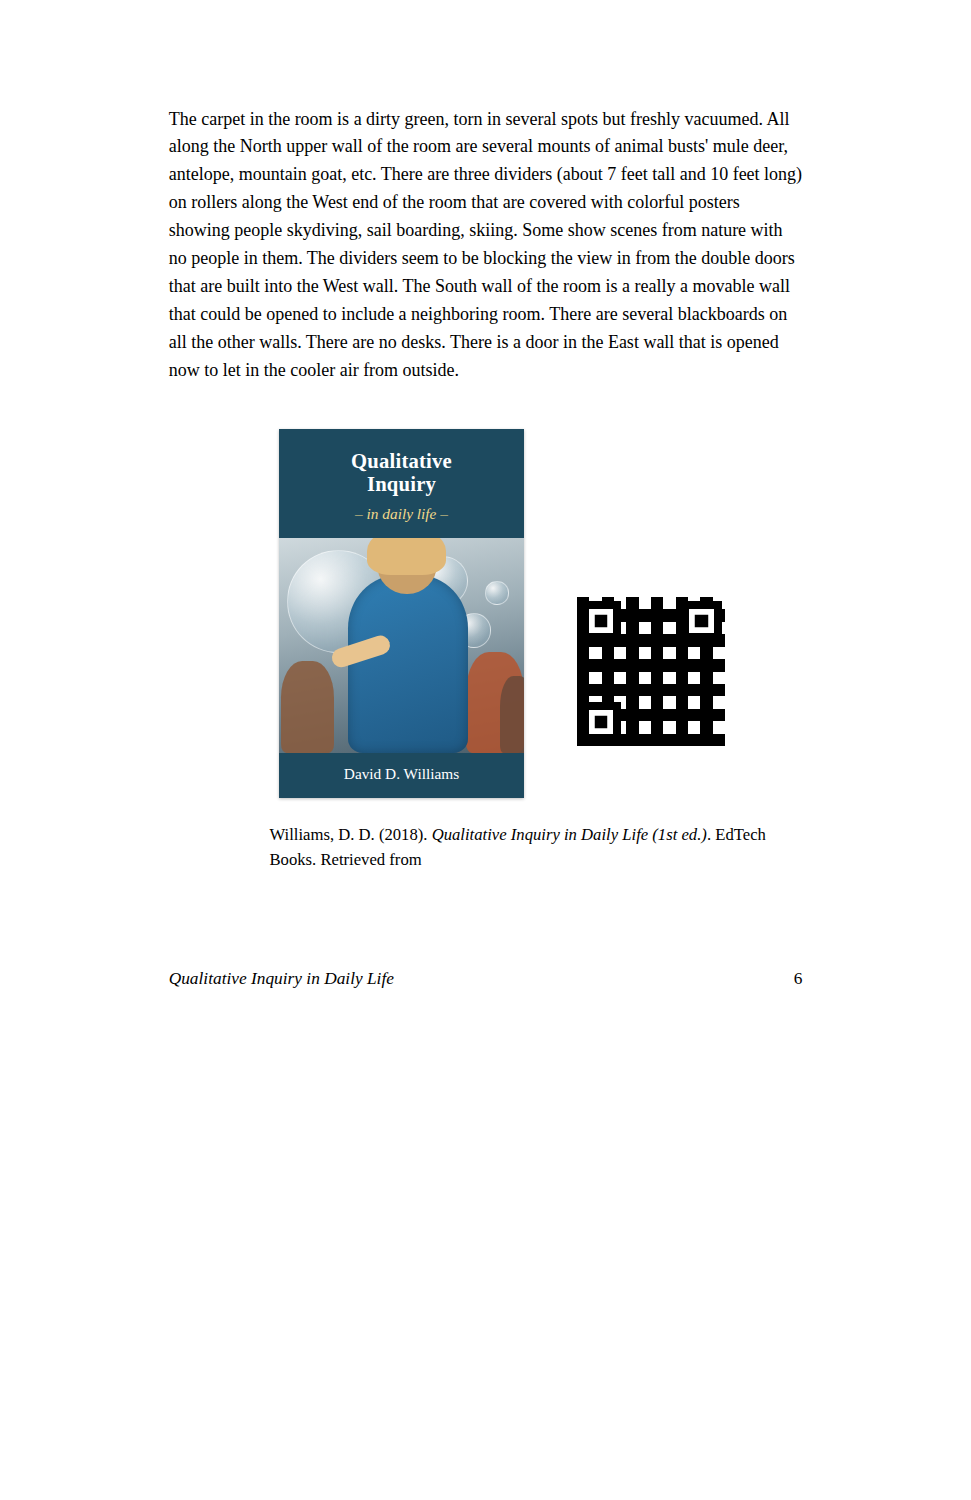The carpet in the room is a dirty green, torn in several spots but freshly vacuumed. All along the North upper wall of the room are several mounts of animal busts' mule deer, antelope, mountain goat, etc. There are three dividers (about 7 feet tall and 10 feet long) on rollers along the West end of the room that are covered with colorful posters showing people skydiving, sail boarding, skiing. Some show scenes from nature with no people in them. The dividers seem to be blocking the view in from the double doors that are built into the West wall. The South wall of the room is a really a movable wall that could be opened to include a neighboring room. There are several blackboards on all the other walls. There are no desks. There is a door in the East wall that is opened now to let in the cooler air from outside.
Qualitative
Inquiry
– in daily life –
David D. Williams
Williams, D. D. (2018). Qualitative Inquiry in Daily Life (1st ed.). EdTech Books. Retrieved from
Qualitative Inquiry in Daily Life
6